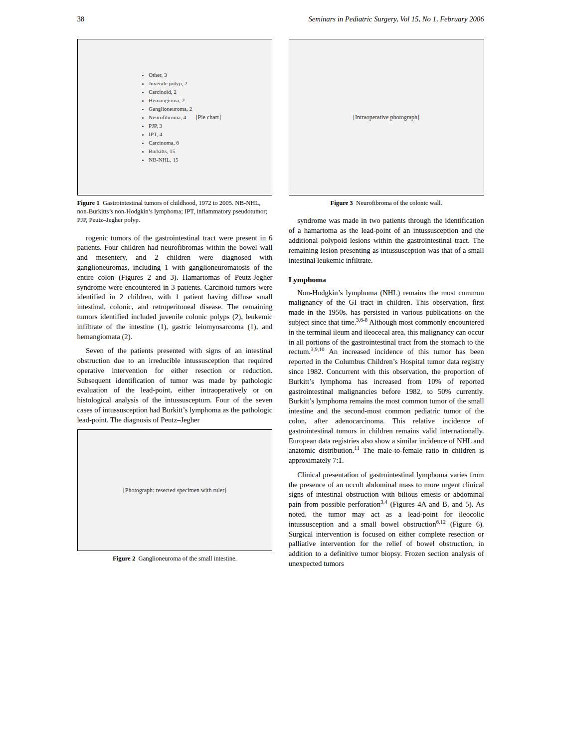38 Seminars in Pediatric Surgery, Vol 15, No 1, February 2006
Other, 3
Juvenile polyp, 2
Carcinoid, 2
Hemangioma, 2
Ganglioneuroma, 2
Neurofibroma, 4
PJP, 3
IPT, 4
Carcinoma, 6
Burkitts, 15
NB-NHL, 15
[Pie chart]
Figure 1 Gastrointestinal tumors of childhood, 1972 to 2005. NB-NHL, non-Burkitts’s non-Hodgkin’s lymphoma; IPT, inflammatory pseudotumor; PJP, Peutz–Jegher polyp.
rogenic tumors of the gastrointestinal tract were present in 6 patients. Four children had neurofibromas within the bowel wall and mesentery, and 2 children were diagnosed with ganglioneuromas, including 1 with ganglioneuromatosis of the entire colon (Figures 2 and 3). Hamartomas of Peutz-Jegher syndrome were encountered in 3 patients. Carcinoid tumors were identified in 2 children, with 1 patient having diffuse small intestinal, colonic, and retroperitoneal disease. The remaining tumors identified included juvenile colonic polyps (2), leukemic infiltrate of the intestine (1), gastric leiomyosarcoma (1), and hemangiomata (2).
Seven of the patients presented with signs of an intestinal obstruction due to an irreducible intussusception that required operative intervention for either resection or reduction. Subsequent identification of tumor was made by pathologic evaluation of the lead-point, either intraoperatively or on histological analysis of the intussusceptum. Four of the seven cases of intussusception had Burkitt’s lymphoma as the pathologic lead-point. The diagnosis of Peutz–Jegher
[Photograph: resected specimen with ruler]
Figure 2 Ganglioneuroma of the small intestine.
[Intraoperative photograph]
Figure 3 Neurofibroma of the colonic wall.
syndrome was made in two patients through the identification of a hamartoma as the lead-point of an intussusception and the additional polypoid lesions within the gastrointestinal tract. The remaining lesion presenting as intussusception was that of a small intestinal leukemic infiltrate.
Lymphoma
Non-Hodgkin’s lymphoma (NHL) remains the most common malignancy of the GI tract in children. This observation, first made in the 1950s, has persisted in various publications on the subject since that time.3,6-8 Although most commonly encountered in the terminal ileum and ileocecal area, this malignancy can occur in all portions of the gastrointestinal tract from the stomach to the rectum.3,9,10 An increased incidence of this tumor has been reported in the Columbus Children’s Hospital tumor data registry since 1982. Concurrent with this observation, the proportion of Burkitt’s lymphoma has increased from 10% of reported gastrointestinal malignancies before 1982, to 50% currently. Burkitt’s lymphoma remains the most common tumor of the small intestine and the second-most common pediatric tumor of the colon, after adenocarcinoma. This relative incidence of gastrointestinal tumors in children remains valid internationally. European data registries also show a similar incidence of NHL and anatomic distribution.11 The male-to-female ratio in children is approximately 7:1.
Clinical presentation of gastrointestinal lymphoma varies from the presence of an occult abdominal mass to more urgent clinical signs of intestinal obstruction with bilious emesis or abdominal pain from possible perforation3,4 (Figures 4A and B, and 5). As noted, the tumor may act as a lead-point for ileocolic intussusception and a small bowel obstruction6,12 (Figure 6). Surgical intervention is focused on either complete resection or palliative intervention for the relief of bowel obstruction, in addition to a definitive tumor biopsy. Frozen section analysis of unexpected tumors